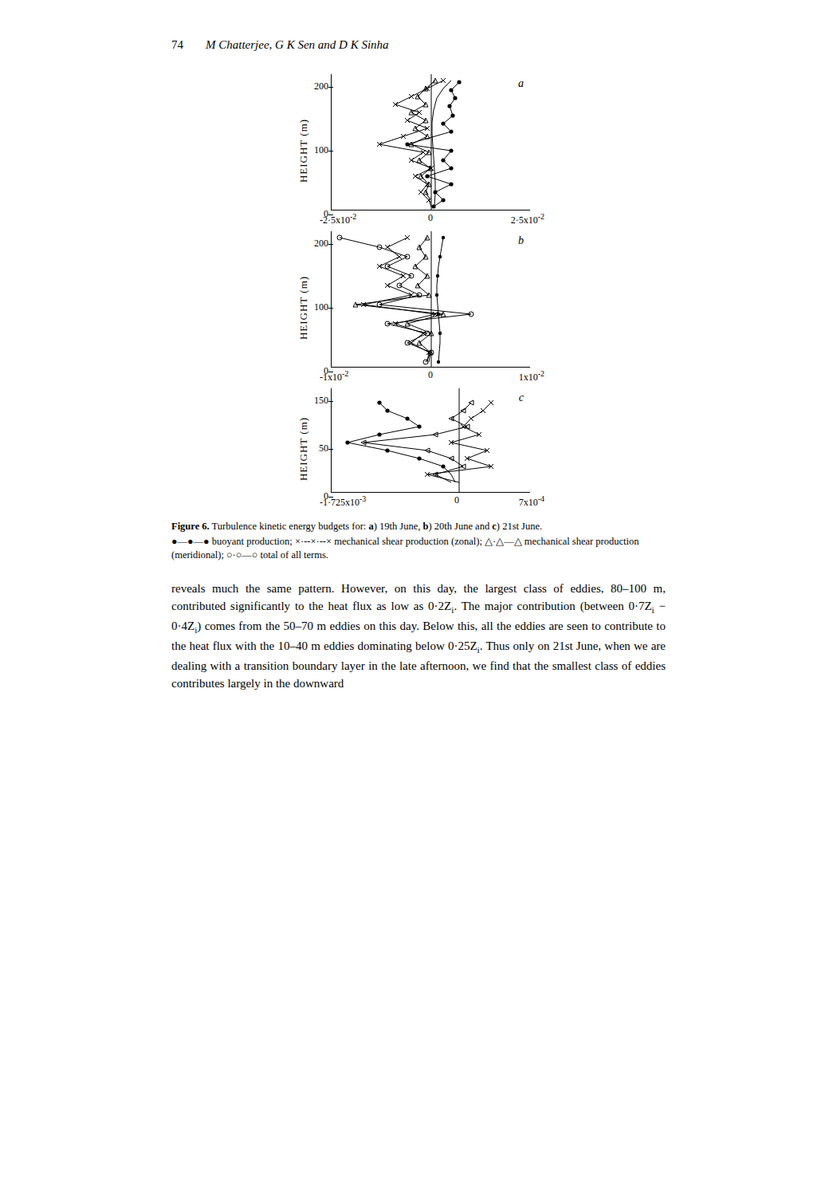74 M Chatterjee, G K Sen and D K Sinha
HEIGHT (m)
a
200
100
0
-2·5x10-2 0 2·5x10-2
HEIGHT (m)
b
200
100
0
-1x10-2 0 1x10-2
HEIGHT (m)
c
150
50
0
-1·725x10-3 0 7x10-4
Figure 6. Turbulence kinetic energy budgets for: a) 19th June, b) 20th June and c) 21st June. ●—●—● buoyant production; ×·--×·--× mechanical shear production (zonal); △·△—△ mechanical shear production (meridional); ○·○—○ total of all terms.
reveals much the same pattern. However, on this day, the largest class of eddies, 80–100 m, contributed significantly to the heat flux as low as 0·2Zi. The major contribution (between 0·7Zi − 0·4Zi) comes from the 50–70 m eddies on this day. Below this, all the eddies are seen to contribute to the heat flux with the 10–40 m eddies dominating below 0·25Zi. Thus only on 21st June, when we are dealing with a transition boundary layer in the late afternoon, we find that the smallest class of eddies contributes largely in the downward